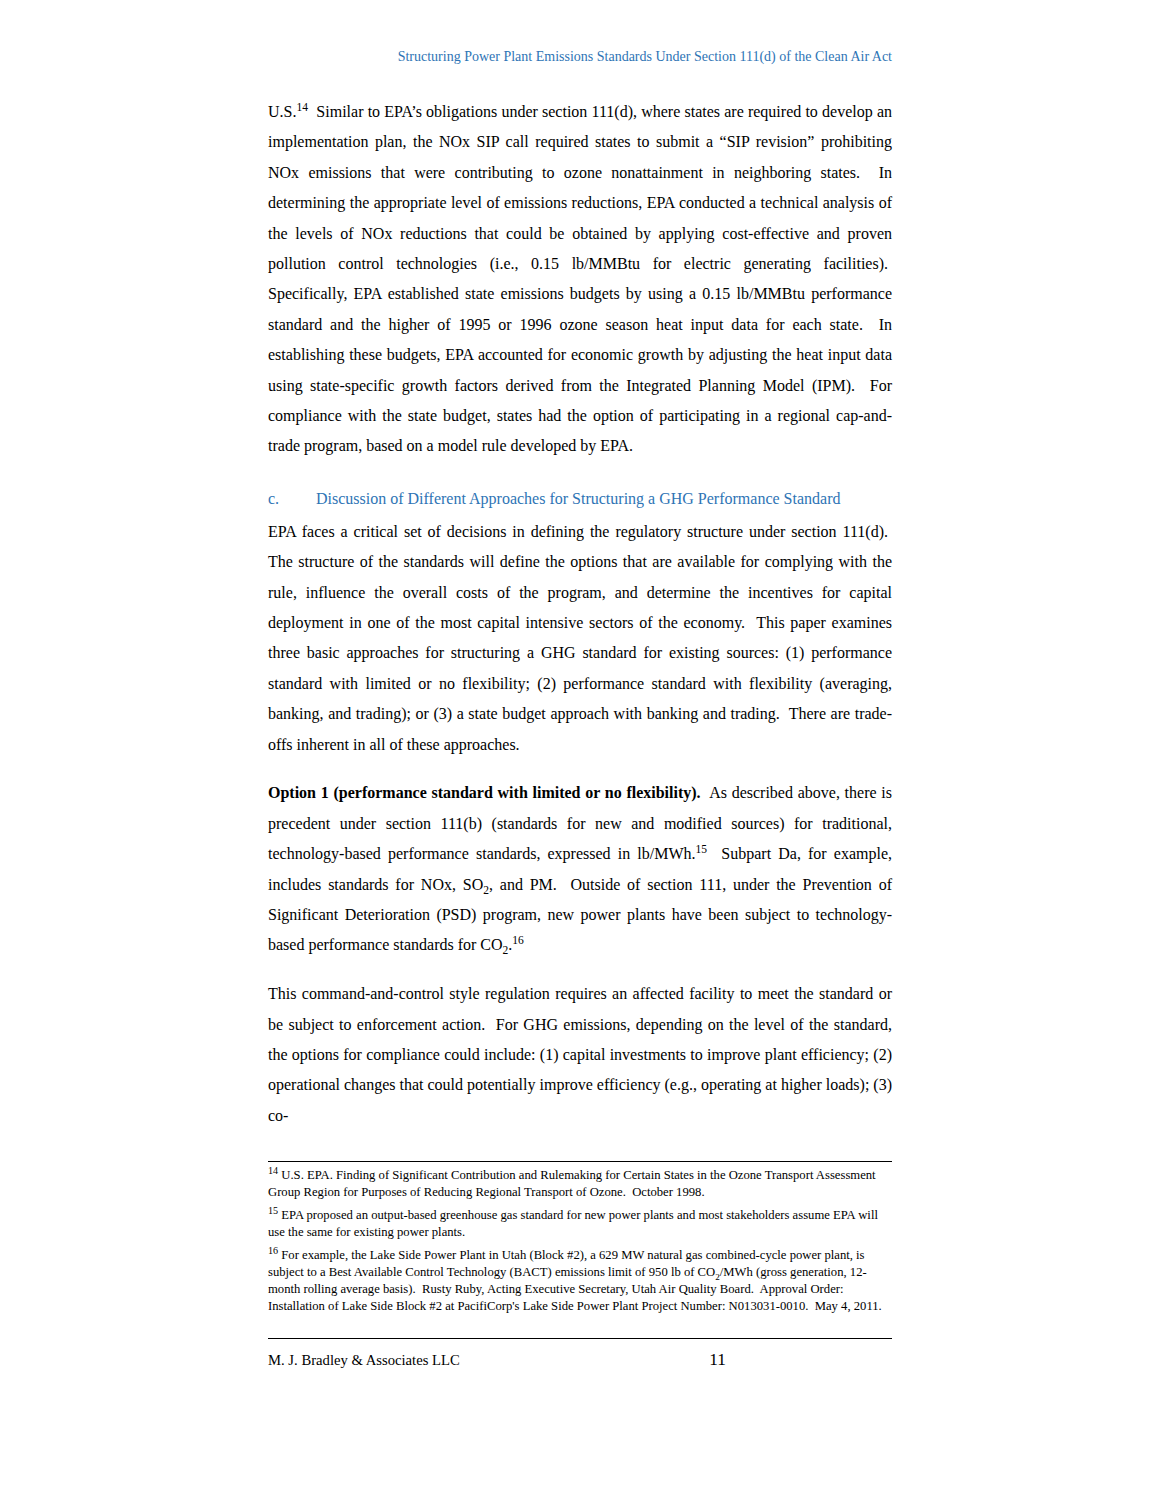Structuring Power Plant Emissions Standards Under Section 111(d) of the Clean Air Act
U.S.14 Similar to EPA’s obligations under section 111(d), where states are required to develop an implementation plan, the NOx SIP call required states to submit a “SIP revision” prohibiting NOx emissions that were contributing to ozone nonattainment in neighboring states. In determining the appropriate level of emissions reductions, EPA conducted a technical analysis of the levels of NOx reductions that could be obtained by applying cost-effective and proven pollution control technologies (i.e., 0.15 lb/MMBtu for electric generating facilities). Specifically, EPA established state emissions budgets by using a 0.15 lb/MMBtu performance standard and the higher of 1995 or 1996 ozone season heat input data for each state. In establishing these budgets, EPA accounted for economic growth by adjusting the heat input data using state-specific growth factors derived from the Integrated Planning Model (IPM). For compliance with the state budget, states had the option of participating in a regional cap-and-trade program, based on a model rule developed by EPA.
c. Discussion of Different Approaches for Structuring a GHG Performance Standard
EPA faces a critical set of decisions in defining the regulatory structure under section 111(d). The structure of the standards will define the options that are available for complying with the rule, influence the overall costs of the program, and determine the incentives for capital deployment in one of the most capital intensive sectors of the economy. This paper examines three basic approaches for structuring a GHG standard for existing sources: (1) performance standard with limited or no flexibility; (2) performance standard with flexibility (averaging, banking, and trading); or (3) a state budget approach with banking and trading. There are trade-offs inherent in all of these approaches.
Option 1 (performance standard with limited or no flexibility). As described above, there is precedent under section 111(b) (standards for new and modified sources) for traditional, technology-based performance standards, expressed in lb/MWh.15 Subpart Da, for example, includes standards for NOx, SO2, and PM. Outside of section 111, under the Prevention of Significant Deterioration (PSD) program, new power plants have been subject to technology-based performance standards for CO2.16
This command-and-control style regulation requires an affected facility to meet the standard or be subject to enforcement action. For GHG emissions, depending on the level of the standard, the options for compliance could include: (1) capital investments to improve plant efficiency; (2) operational changes that could potentially improve efficiency (e.g., operating at higher loads); (3) co-
14 U.S. EPA. Finding of Significant Contribution and Rulemaking for Certain States in the Ozone Transport Assessment Group Region for Purposes of Reducing Regional Transport of Ozone. October 1998.
15 EPA proposed an output-based greenhouse gas standard for new power plants and most stakeholders assume EPA will use the same for existing power plants.
16 For example, the Lake Side Power Plant in Utah (Block #2), a 629 MW natural gas combined-cycle power plant, is subject to a Best Available Control Technology (BACT) emissions limit of 950 lb of CO2/MWh (gross generation, 12-month rolling average basis). Rusty Ruby, Acting Executive Secretary, Utah Air Quality Board. Approval Order: Installation of Lake Side Block #2 at PacifiCorp's Lake Side Power Plant Project Number: N013031-0010. May 4, 2011.
M. J. Bradley & Associates LLC 11